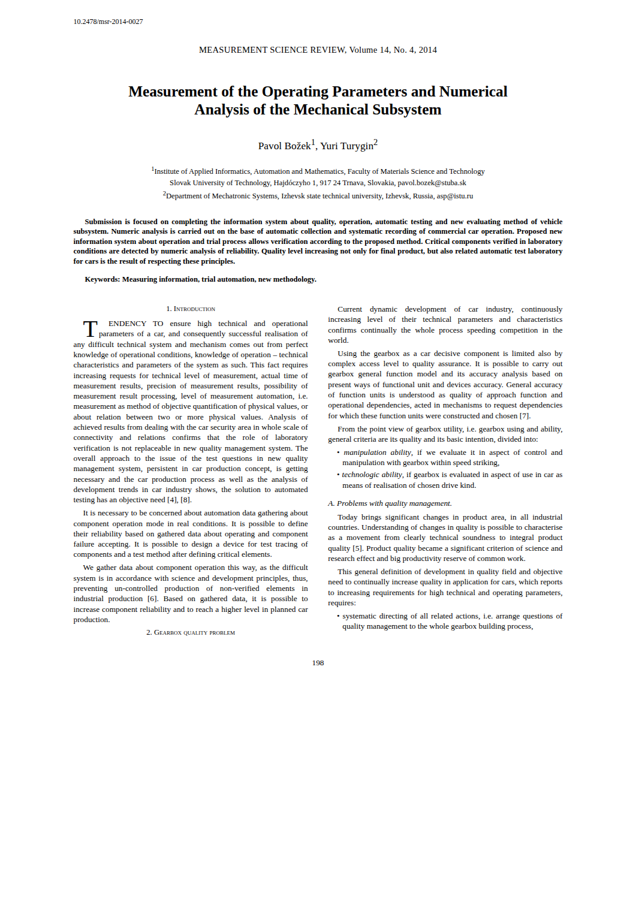10.2478/msr-2014-0027
MEASUREMENT SCIENCE REVIEW, Volume 14, No. 4, 2014
Measurement of the Operating Parameters and Numerical
Analysis of the Mechanical Subsystem
Pavol Božek1, Yuri Turygin2
1Institute of Applied Informatics, Automation and Mathematics, Faculty of Materials Science and Technology
Slovak University of Technology, Hajdóczyho 1, 917 24 Trnava, Slovakia, pavol.bozek@stuba.sk
2Department of Mechatronic Systems, Izhevsk state technical university, Izhevsk, Russia, asp@istu.ru
Submission is focused on completing the information system about quality, operation, automatic testing and new evaluating method of vehicle subsystem. Numeric analysis is carried out on the base of automatic collection and systematic recording of commercial car operation. Proposed new information system about operation and trial process allows verification according to the proposed method. Critical components verified in laboratory conditions are detected by numeric analysis of reliability. Quality level increasing not only for final product, but also related automatic test laboratory for cars is the result of respecting these principles.
Keywords: Measuring information, trial automation, new methodology.
1. Introduction
TENDENCY TO ensure high technical and operational parameters of a car, and consequently successful realisation of any difficult technical system and mechanism comes out from perfect knowledge of operational conditions, knowledge of operation – technical characteristics and parameters of the system as such. This fact requires increasing requests for technical level of measurement, actual time of measurement results, precision of measurement results, possibility of measurement result processing, level of measurement automation, i.e. measurement as method of objective quantification of physical values, or about relation between two or more physical values. Analysis of achieved results from dealing with the car security area in whole scale of connectivity and relations confirms that the role of laboratory verification is not replaceable in new quality management system. The overall approach to the issue of the test questions in new quality management system, persistent in car production concept, is getting necessary and the car production process as well as the analysis of development trends in car industry shows, the solution to automated testing has an objective need [4], [8].
It is necessary to be concerned about automation data gathering about component operation mode in real conditions. It is possible to define their reliability based on gathered data about operating and component failure accepting. It is possible to design a device for test tracing of components and a test method after defining critical elements.
We gather data about component operation this way, as the difficult system is in accordance with science and development principles, thus, preventing un-controlled production of non-verified elements in industrial production [6]. Based on gathered data, it is possible to increase component reliability and to reach a higher level in planned car production.
2. Gearbox quality problem
Current dynamic development of car industry, continuously increasing level of their technical parameters and characteristics confirms continually the whole process speeding competition in the world.
Using the gearbox as a car decisive component is limited also by complex access level to quality assurance. It is possible to carry out gearbox general function model and its accuracy analysis based on present ways of functional unit and devices accuracy. General accuracy of function units is understood as quality of approach function and operational dependencies, acted in mechanisms to request dependencies for which these function units were constructed and chosen [7].
From the point view of gearbox utility, i.e. gearbox using and ability, general criteria are its quality and its basic intention, divided into:
manipulation ability, if we evaluate it in aspect of control and manipulation with gearbox within speed striking,
technologic ability, if gearbox is evaluated in aspect of use in car as means of realisation of chosen drive kind.
A. Problems with quality management.
Today brings significant changes in product area, in all industrial countries. Understanding of changes in quality is possible to characterise as a movement from clearly technical soundness to integral product quality [5]. Product quality became a significant criterion of science and research effect and big productivity reserve of common work.
This general definition of development in quality field and objective need to continually increase quality in application for cars, which reports to increasing requirements for high technical and operating parameters, requires:
systematic directing of all related actions, i.e. arrange questions of quality management to the whole gearbox building process,
198